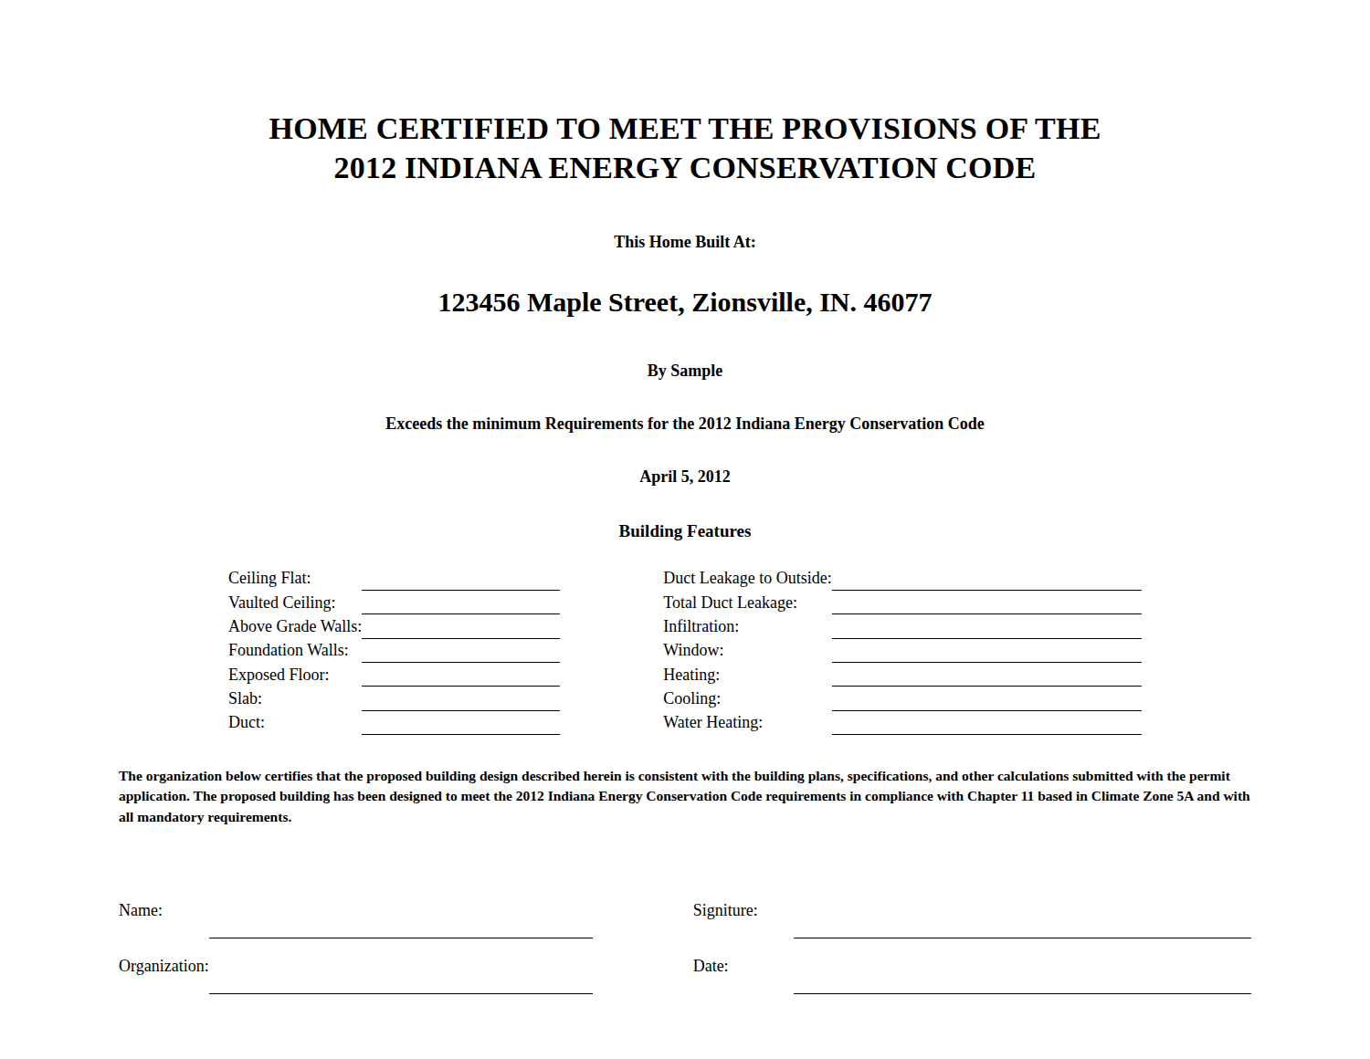HOME CERTIFIED TO MEET THE PROVISIONS OF THE
2012 INDIANA ENERGY CONSERVATION CODE
This Home Built At:
123456 Maple Street, Zionsville, IN. 46077
By Sample
Exceeds the minimum Requirements for the 2012 Indiana Energy Conservation Code
April 5, 2012
Building Features
| Ceiling Flat: | | | Duct Leakage to Outside: | |
| Vaulted Ceiling: | | | Total Duct Leakage: | |
| Above Grade Walls: | | | Infiltration: | |
| Foundation Walls: | | | Window: | |
| Exposed Floor: | | | Heating: | |
| Slab: | | | Cooling: | |
| Duct: | | | Water Heating: | |
The organization below certifies that the proposed building design described herein is consistent with the building plans, specifications, and other calculations submitted with the permit application. The proposed building has been designed to meet the 2012 Indiana Energy Conservation Code requirements in compliance with Chapter 11 based in Climate Zone 5A and with all mandatory requirements.
| Name: | | | Signiture: | |
| Organization: | | | Date: | |